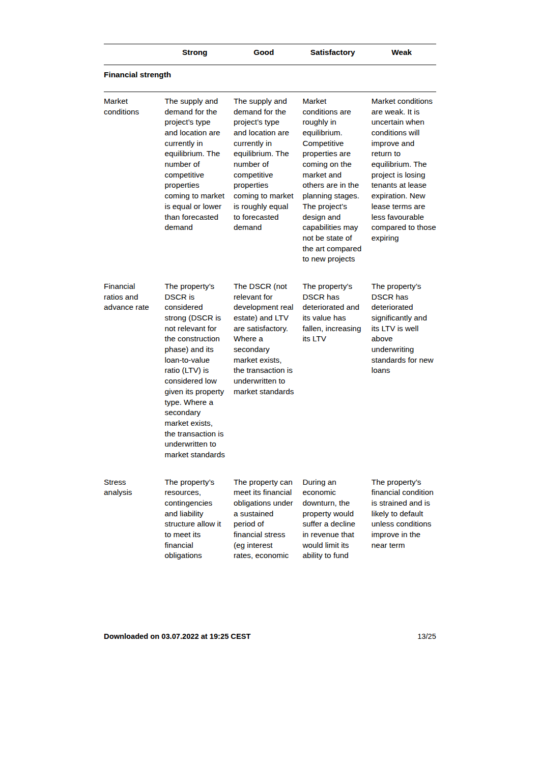| | Strong | Good | Satisfactory | Weak |
| --- | --- | --- | --- | --- |
| Financial strength |
| Market conditions | The supply and demand for the project’s type and location are currently in equilibrium. The number of competitive properties coming to market is equal or lower than forecasted demand | The supply and demand for the project’s type and location are currently in equilibrium. The number of competitive properties coming to market is roughly equal to forecasted demand | Market conditions are roughly in equilibrium. Competitive properties are coming on the market and others are in the planning stages. The project’s design and capabilities may not be state of the art compared to new projects | Market conditions are weak. It is uncertain when conditions will improve and return to equilibrium. The project is losing tenants at lease expiration. New lease terms are less favourable compared to those expiring |
| Financial ratios and advance rate | The property’s DSCR is considered strong (DSCR is not relevant for the construction phase) and its loan-to-value ratio (LTV) is considered low given its property type. Where a secondary market exists, the transaction is underwritten to market standards | The DSCR (not relevant for development real estate) and LTV are satisfactory. Where a secondary market exists, the transaction is underwritten to market standards | The property’s DSCR has deteriorated and its value has fallen, increasing its LTV | The property’s DSCR has deteriorated significantly and its LTV is well above underwriting standards for new loans |
| Stress analysis | The property’s resources, contingencies and liability structure allow it to meet its financial obligations | The property can meet its financial obligations under a sustained period of financial stress (eg interest rates, economic | During an economic downturn, the property would suffer a decline in revenue that would limit its ability to fund | The property’s financial condition is strained and is likely to default unless conditions improve in the near term |
Downloaded on 03.07.2022 at 19:25 CEST 13/25